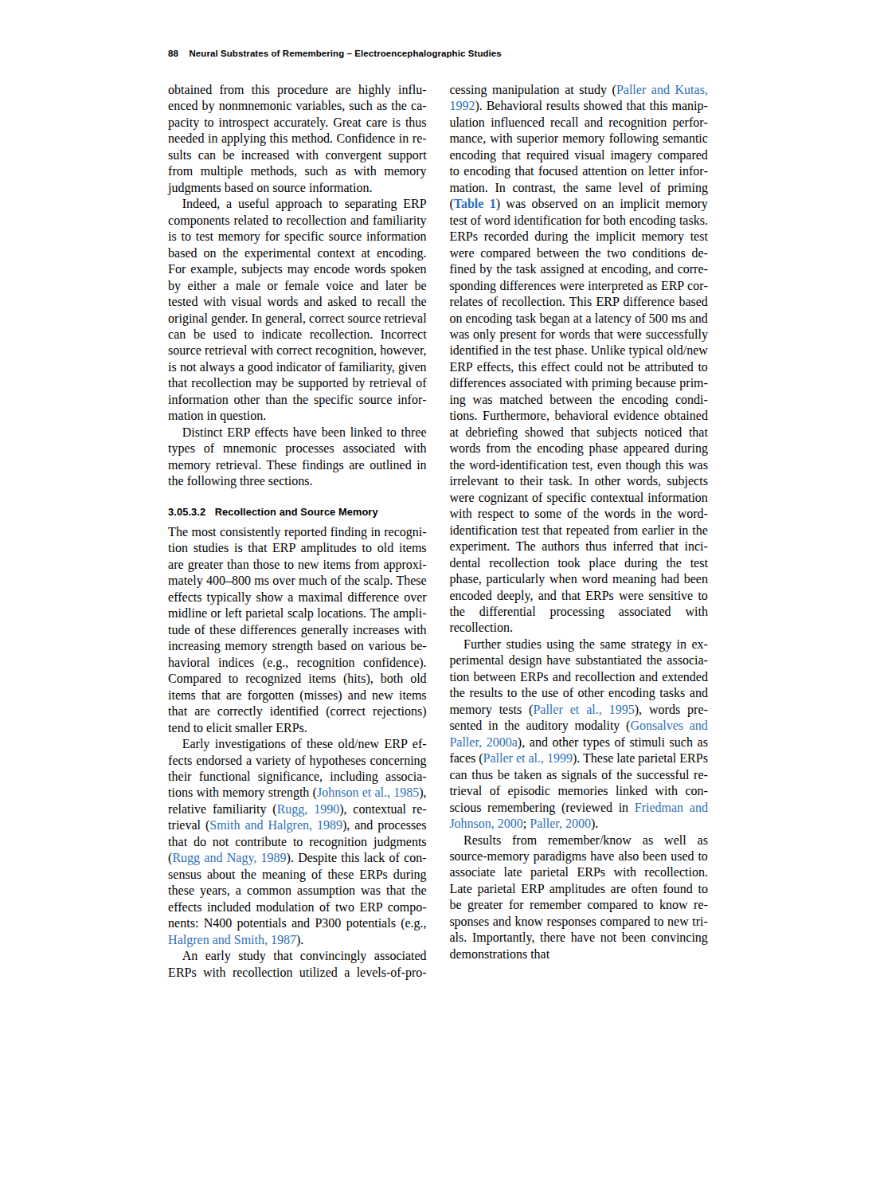88 Neural Substrates of Remembering – Electroencephalographic Studies
obtained from this procedure are highly influenced by nonmnemonic variables, such as the capacity to introspect accurately. Great care is thus needed in applying this method. Confidence in results can be increased with convergent support from multiple methods, such as with memory judgments based on source information.
Indeed, a useful approach to separating ERP components related to recollection and familiarity is to test memory for specific source information based on the experimental context at encoding. For example, subjects may encode words spoken by either a male or female voice and later be tested with visual words and asked to recall the original gender. In general, correct source retrieval can be used to indicate recollection. Incorrect source retrieval with correct recognition, however, is not always a good indicator of familiarity, given that recollection may be supported by retrieval of information other than the specific source information in question.
Distinct ERP effects have been linked to three types of mnemonic processes associated with memory retrieval. These findings are outlined in the following three sections.
3.05.3.2 Recollection and Source Memory
The most consistently reported finding in recognition studies is that ERP amplitudes to old items are greater than those to new items from approximately 400–800 ms over much of the scalp. These effects typically show a maximal difference over midline or left parietal scalp locations. The amplitude of these differences generally increases with increasing memory strength based on various behavioral indices (e.g., recognition confidence). Compared to recognized items (hits), both old items that are forgotten (misses) and new items that are correctly identified (correct rejections) tend to elicit smaller ERPs.
Early investigations of these old/new ERP effects endorsed a variety of hypotheses concerning their functional significance, including associations with memory strength (Johnson et al., 1985), relative familiarity (Rugg, 1990), contextual retrieval (Smith and Halgren, 1989), and processes that do not contribute to recognition judgments (Rugg and Nagy, 1989). Despite this lack of consensus about the meaning of these ERPs during these years, a common assumption was that the effects included modulation of two ERP components: N400 potentials and P300 potentials (e.g., Halgren and Smith, 1987).
An early study that convincingly associated ERPs with recollection utilized a levels-of-processing manipulation at study (Paller and Kutas, 1992). Behavioral results showed that this manipulation influenced recall and recognition performance, with superior memory following semantic encoding that required visual imagery compared to encoding that focused attention on letter information. In contrast, the same level of priming (Table 1) was observed on an implicit memory test of word identification for both encoding tasks. ERPs recorded during the implicit memory test were compared between the two conditions defined by the task assigned at encoding, and corresponding differences were interpreted as ERP correlates of recollection. This ERP difference based on encoding task began at a latency of 500 ms and was only present for words that were successfully identified in the test phase. Unlike typical old/new ERP effects, this effect could not be attributed to differences associated with priming because priming was matched between the encoding conditions. Furthermore, behavioral evidence obtained at debriefing showed that subjects noticed that words from the encoding phase appeared during the word-identification test, even though this was irrelevant to their task. In other words, subjects were cognizant of specific contextual information with respect to some of the words in the word-identification test that repeated from earlier in the experiment. The authors thus inferred that incidental recollection took place during the test phase, particularly when word meaning had been encoded deeply, and that ERPs were sensitive to the differential processing associated with recollection.
Further studies using the same strategy in experimental design have substantiated the association between ERPs and recollection and extended the results to the use of other encoding tasks and memory tests (Paller et al., 1995), words presented in the auditory modality (Gonsalves and Paller, 2000a), and other types of stimuli such as faces (Paller et al., 1999). These late parietal ERPs can thus be taken as signals of the successful retrieval of episodic memories linked with conscious remembering (reviewed in Friedman and Johnson, 2000; Paller, 2000).
Results from remember/know as well as source-memory paradigms have also been used to associate late parietal ERPs with recollection. Late parietal ERP amplitudes are often found to be greater for remember compared to know responses and know responses compared to new trials. Importantly, there have not been convincing demonstrations that